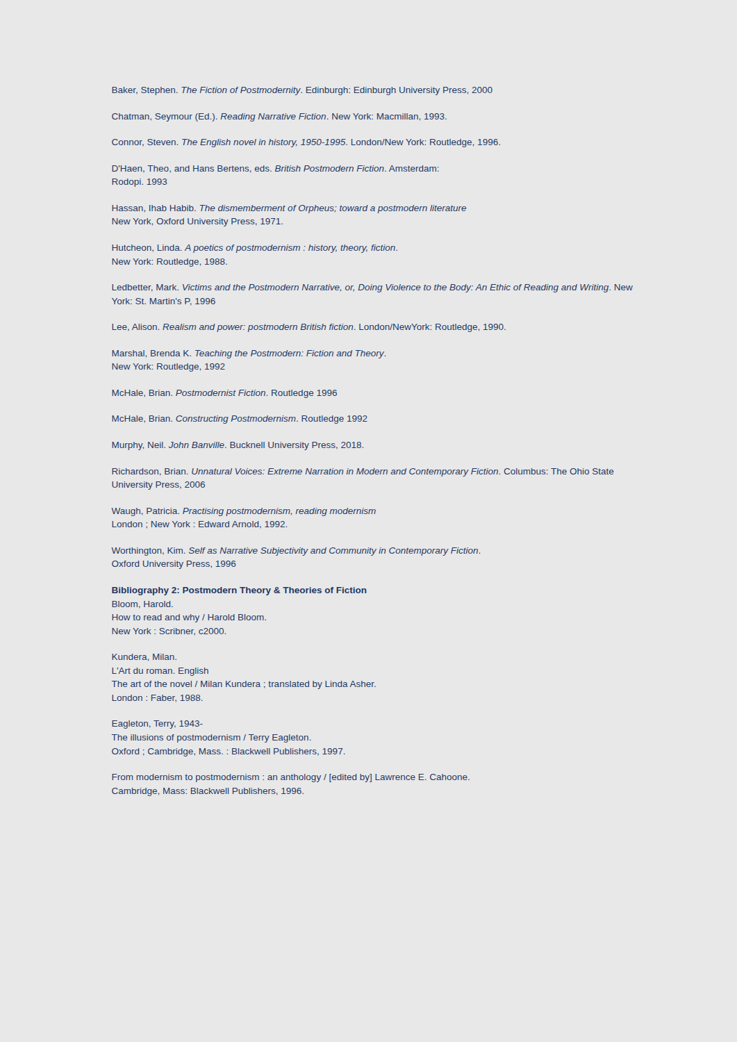Baker, Stephen. The Fiction of Postmodernity. Edinburgh: Edinburgh University Press, 2000
Chatman, Seymour (Ed.). Reading Narrative Fiction. New York: Macmillan, 1993.
Connor, Steven. The English novel in history, 1950-1995. London/New York: Routledge, 1996.
D'Haen, Theo, and Hans Bertens, eds. British Postmodern Fiction. Amsterdam:
Rodopi. 1993
Hassan, Ihab Habib. The dismemberment of Orpheus; toward a postmodern literature
New York, Oxford University Press, 1971.
Hutcheon, Linda. A poetics of postmodernism : history, theory, fiction.
New York: Routledge, 1988.
Ledbetter, Mark. Victims and the Postmodern Narrative, or, Doing Violence to the Body: An Ethic of Reading and Writing. New York: St. Martin's P, 1996
Lee, Alison. Realism and power: postmodern British fiction. London/NewYork: Routledge, 1990.
Marshal, Brenda K. Teaching the Postmodern: Fiction and Theory.
New York: Routledge, 1992
McHale, Brian. Postmodernist Fiction. Routledge 1996
McHale, Brian. Constructing Postmodernism. Routledge 1992
Murphy, Neil. John Banville. Bucknell University Press, 2018.
Richardson, Brian. Unnatural Voices: Extreme Narration in Modern and Contemporary Fiction. Columbus: The Ohio State University Press, 2006
Waugh, Patricia. Practising postmodernism, reading modernism
London ; New York : Edward Arnold, 1992.
Worthington, Kim. Self as Narrative Subjectivity and Community in Contemporary Fiction.
Oxford University Press, 1996
Bibliography 2: Postmodern Theory & Theories of Fiction
Bloom, Harold.
How to read and why / Harold Bloom.
New York : Scribner, c2000.
Kundera, Milan.
L'Art du roman. English
The art of the novel / Milan Kundera ; translated by Linda Asher.
London : Faber, 1988.
Eagleton, Terry, 1943-
The illusions of postmodernism / Terry Eagleton.
Oxford ; Cambridge, Mass. : Blackwell Publishers, 1997.
From modernism to postmodernism : an anthology / [edited by] Lawrence E. Cahoone.
Cambridge, Mass: Blackwell Publishers, 1996.